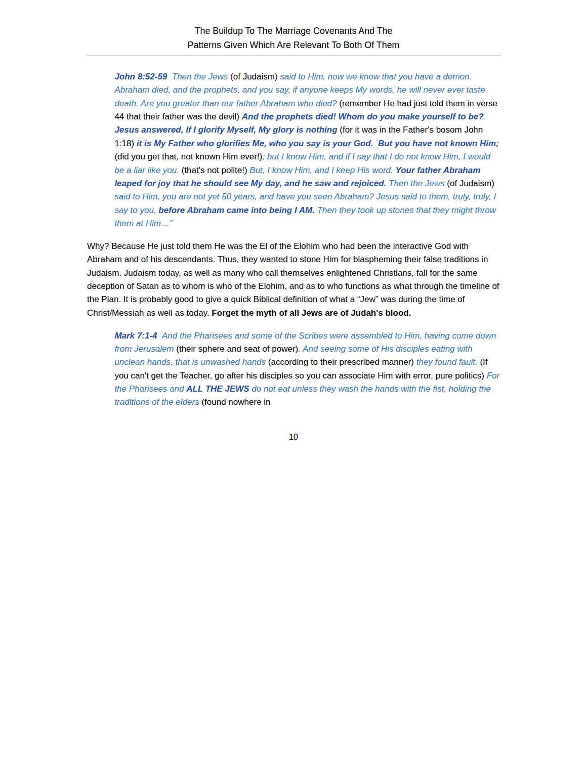The Buildup To The Marriage Covenants And The Patterns Given Which Are Relevant To Both Of Them
John 8:52-59 Then the Jews (of Judaism) said to Him, now we know that you have a demon. Abraham died, and the prophets, and you say, if anyone keeps My words, he will never ever taste death. Are you greater than our father Abraham who died? (remember He had just told them in verse 44 that their father was the devil) And the prophets died! Whom do you make yourself to be? Jesus answered, If I glorify Myself, My glory is nothing (for it was in the Father's bosom John 1:18) it is My Father who glorifies Me, who you say is your God. But you have not known Him; (did you get that, not known Him ever!); but I know Him, and if I say that I do not know Him, I would be a liar like you. (that's not polite!) But, I know Him, and I keep His word. Your father Abraham leaped for joy that he should see My day, and he saw and rejoiced. Then the Jews (of Judaism) said to Him, you are not yet 50 years, and have you seen Abraham? Jesus said to them, truly, truly, I say to you, before Abraham came into being I AM. Then they took up stones that they might throw them at Him…”
Why? Because He just told them He was the El of the Elohim who had been the interactive God with Abraham and of his descendants. Thus, they wanted to stone Him for blaspheming their false traditions in Judaism. Judaism today, as well as many who call themselves enlightened Christians, fall for the same deception of Satan as to whom is who of the Elohim, and as to who functions as what through the timeline of the Plan. It is probably good to give a quick Biblical definition of what a “Jew” was during the time of Christ/Messiah as well as today. Forget the myth of all Jews are of Judah's blood.
Mark 7:1-4 And the Pharisees and some of the Scribes were assembled to Him, having come down from Jerusalem (their sphere and seat of power). And seeing some of His disciples eating with unclean hands, that is unwashed hands (according to their prescribed manner) they found fault. (If you can't get the Teacher, go after his disciples so you can associate Him with error, pure politics) For the Pharisees and ALL THE JEWS do not eat unless they wash the hands with the fist, holding the traditions of the elders (found nowhere in
10